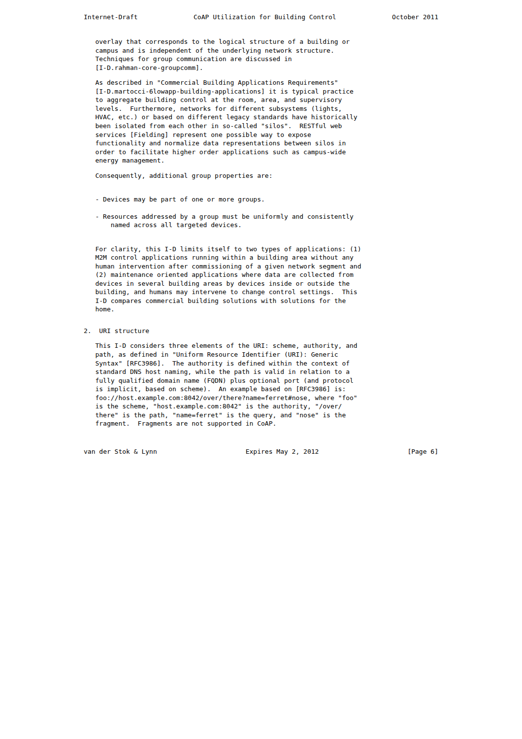Internet-Draft CoAP Utilization for Building Control October 2011
overlay that corresponds to the logical structure of a building or campus and is independent of the underlying network structure. Techniques for group communication are discussed in [I-D.rahman-core-groupcomm].
As described in "Commercial Building Applications Requirements" [I-D.martocci-6lowapp-building-applications] it is typical practice to aggregate building control at the room, area, and supervisory levels. Furthermore, networks for different subsystems (lights, HVAC, etc.) or based on different legacy standards have historically been isolated from each other in so-called "silos". RESTful web services [Fielding] represent one possible way to expose functionality and normalize data representations between silos in order to facilitate higher order applications such as campus-wide energy management.
Consequently, additional group properties are:
- Devices may be part of one or more groups.
- Resources addressed by a group must be uniformly and consistently named across all targeted devices.
For clarity, this I-D limits itself to two types of applications: (1) M2M control applications running within a building area without any human intervention after commissioning of a given network segment and (2) maintenance oriented applications where data are collected from devices in several building areas by devices inside or outside the building, and humans may intervene to change control settings. This I-D compares commercial building solutions with solutions for the home.
2. URI structure
This I-D considers three elements of the URI: scheme, authority, and path, as defined in "Uniform Resource Identifier (URI): Generic Syntax" [RFC3986]. The authority is defined within the context of standard DNS host naming, while the path is valid in relation to a fully qualified domain name (FQDN) plus optional port (and protocol is implicit, based on scheme). An example based on [RFC3986] is: foo://host.example.com:8042/over/there?name=ferret#nose, where "foo" is the scheme, "host.example.com:8042" is the authority, "/over/ there" is the path, "name=ferret" is the query, and "nose" is the fragment. Fragments are not supported in CoAP.
van der Stok & Lynn Expires May 2, 2012[Page 6]